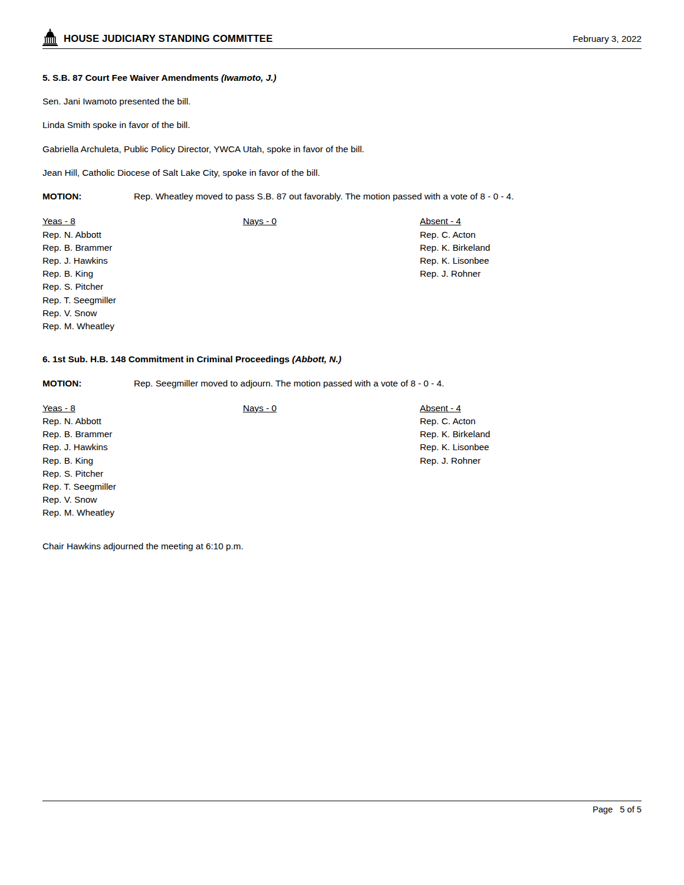HOUSE JUDICIARY STANDING COMMITTEE
February 3, 2022
5. S.B. 87 Court Fee Waiver Amendments (Iwamoto, J.)
Sen. Jani Iwamoto presented the bill.
Linda Smith spoke in favor of the bill.
Gabriella Archuleta, Public Policy Director, YWCA Utah, spoke in favor of the bill.
Jean Hill, Catholic Diocese of Salt Lake City, spoke in favor of the bill.
MOTION:
Rep. Wheatley moved to pass S.B. 87 out favorably. The motion passed with a vote of 8 - 0 - 4.
Yeas - 8
Rep. N. Abbott
Rep. B. Brammer
Rep. J. Hawkins
Rep. B. King
Rep. S. Pitcher
Rep. T. Seegmiller
Rep. V. Snow
Rep. M. Wheatley
Nays - 0
Absent - 4
Rep. C. Acton
Rep. K. Birkeland
Rep. K. Lisonbee
Rep. J. Rohner
6. 1st Sub. H.B. 148 Commitment in Criminal Proceedings (Abbott, N.)
MOTION:
Rep. Seegmiller moved to adjourn. The motion passed with a vote of 8 - 0 - 4.
Yeas - 8
Rep. N. Abbott
Rep. B. Brammer
Rep. J. Hawkins
Rep. B. King
Rep. S. Pitcher
Rep. T. Seegmiller
Rep. V. Snow
Rep. M. Wheatley
Nays - 0
Absent - 4
Rep. C. Acton
Rep. K. Birkeland
Rep. K. Lisonbee
Rep. J. Rohner
Chair Hawkins adjourned the meeting at 6:10 p.m.
Page 5 of 5